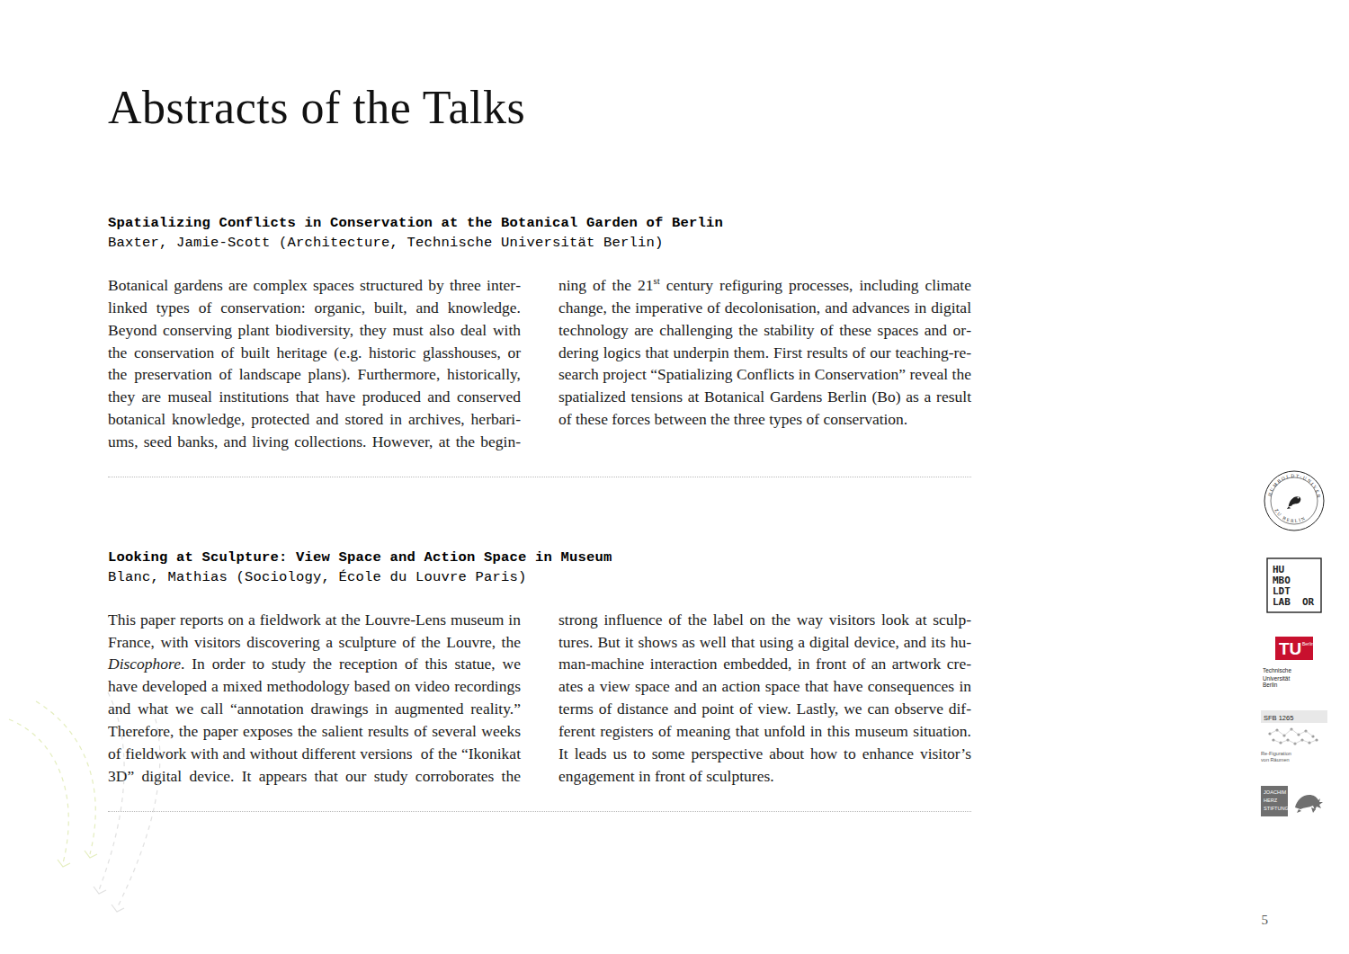Abstracts of the Talks
Spatializing Conflicts in Conservation at the Botanical Garden of Berlin
Baxter, Jamie-Scott (Architecture, Technische Universität Berlin)
Botanical gardens are complex spaces structured by three interlinked types of conservation: organic, built, and knowledge. Beyond conserving plant biodiversity, they must also deal with the conservation of built heritage (e.g. historic glasshouses, or the preservation of landscape plans). Furthermore, historically, they are museal institutions that have produced and conserved botanical knowledge, protected and stored in archives, herbariums, seed banks, and living collections. However, at the beginning of the 21st century refiguring processes, including climate change, the imperative of decolonisation, and advances in digital technology are challenging the stability of these spaces and ordering logics that underpin them. First results of our teaching-research project “Spatializing Conflicts in Conservation” reveal the spatialized tensions at Botanical Gardens Berlin (Bo) as a result of these forces between the three types of conservation.
Looking at Sculpture: View Space and Action Space in Museum
Blanc, Mathias (Sociology, École du Louvre Paris)
This paper reports on a fieldwork at the Louvre-Lens museum in France, with visitors discovering a sculpture of the Louvre, the Discophore. In order to study the reception of this statue, we have developed a mixed methodology based on video recordings and what we call “annotation drawings in augmented reality.” Therefore, the paper exposes the salient results of several weeks of fieldwork with and without different versions of the “Ikonikat 3D” digital device. It appears that our study corroborates the strong influence of the label on the way visitors look at sculptures. But it shows as well that using a digital device, and its human-machine interaction embedded, in front of an artwork creates a view space and an action space that have consequences in terms of distance and point of view. Lastly, we can observe different registers of meaning that unfold in this museum situation. It leads us to some perspective about how to enhance visitor’s engagement in front of sculptures.
5
HUMBOLDT-UNIVERSITÄT ZU BERLIN
HU MBO LDT LAB OR
TU Berlin Technische Universität Berlin
SFB 1265 Re-Figuration von Räumen
JOACHIM HERZ STIFTUNG